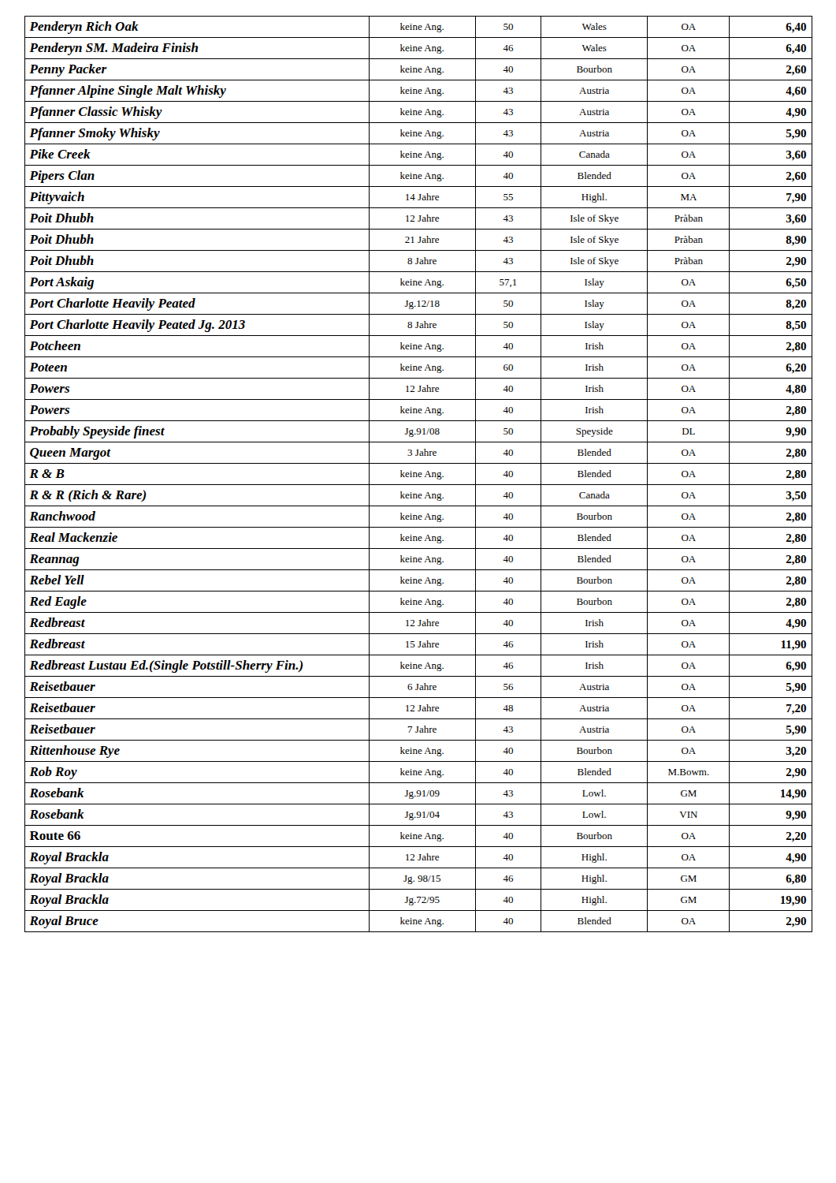| Penderyn Rich Oak | keine Ang. | 50 | Wales | OA | 6,40 |
| Penderyn SM. Madeira Finish | keine Ang. | 46 | Wales | OA | 6,40 |
| Penny Packer | keine Ang. | 40 | Bourbon | OA | 2,60 |
| Pfanner Alpine Single Malt Whisky | keine Ang. | 43 | Austria | OA | 4,60 |
| Pfanner Classic Whisky | keine Ang. | 43 | Austria | OA | 4,90 |
| Pfanner Smoky Whisky | keine Ang. | 43 | Austria | OA | 5,90 |
| Pike Creek | keine Ang. | 40 | Canada | OA | 3,60 |
| Pipers Clan | keine Ang. | 40 | Blended | OA | 2,60 |
| Pittyvaich | 14 Jahre | 55 | Highl. | MA | 7,90 |
| Poit Dhubh | 12 Jahre | 43 | Isle of Skye | Pràban | 3,60 |
| Poit Dhubh | 21 Jahre | 43 | Isle of Skye | Pràban | 8,90 |
| Poit Dhubh | 8 Jahre | 43 | Isle of Skye | Pràban | 2,90 |
| Port Askaig | keine Ang. | 57,1 | Islay | OA | 6,50 |
| Port Charlotte Heavily Peated | Jg.12/18 | 50 | Islay | OA | 8,20 |
| Port Charlotte Heavily Peated Jg. 2013 | 8 Jahre | 50 | Islay | OA | 8,50 |
| Potcheen | keine Ang. | 40 | Irish | OA | 2,80 |
| Poteen | keine Ang. | 60 | Irish | OA | 6,20 |
| Powers | 12 Jahre | 40 | Irish | OA | 4,80 |
| Powers | keine Ang. | 40 | Irish | OA | 2,80 |
| Probably Speyside finest | Jg.91/08 | 50 | Speyside | DL | 9,90 |
| Queen Margot | 3 Jahre | 40 | Blended | OA | 2,80 |
| R & B | keine Ang. | 40 | Blended | OA | 2,80 |
| R & R (Rich & Rare) | keine Ang. | 40 | Canada | OA | 3,50 |
| Ranchwood | keine Ang. | 40 | Bourbon | OA | 2,80 |
| Real Mackenzie | keine Ang. | 40 | Blended | OA | 2,80 |
| Reannag | keine Ang. | 40 | Blended | OA | 2,80 |
| Rebel Yell | keine Ang. | 40 | Bourbon | OA | 2,80 |
| Red Eagle | keine Ang. | 40 | Bourbon | OA | 2,80 |
| Redbreast | 12 Jahre | 40 | Irish | OA | 4,90 |
| Redbreast | 15 Jahre | 46 | Irish | OA | 11,90 |
| Redbreast Lustau Ed.(Single Potstill-Sherry Fin.) | keine Ang. | 46 | Irish | OA | 6,90 |
| Reisetbauer | 6 Jahre | 56 | Austria | OA | 5,90 |
| Reisetbauer | 12 Jahre | 48 | Austria | OA | 7,20 |
| Reisetbauer | 7 Jahre | 43 | Austria | OA | 5,90 |
| Rittenhouse Rye | keine Ang. | 40 | Bourbon | OA | 3,20 |
| Rob Roy | keine Ang. | 40 | Blended | M.Bowm. | 2,90 |
| Rosebank | Jg.91/09 | 43 | Lowl. | GM | 14,90 |
| Rosebank | Jg.91/04 | 43 | Lowl. | VIN | 9,90 |
| Route 66 | keine Ang. | 40 | Bourbon | OA | 2,20 |
| Royal Brackla | 12 Jahre | 40 | Highl. | OA | 4,90 |
| Royal Brackla | Jg. 98/15 | 46 | Highl. | GM | 6,80 |
| Royal Brackla | Jg.72/95 | 40 | Highl. | GM | 19,90 |
| Royal Bruce | keine Ang. | 40 | Blended | OA | 2,90 |